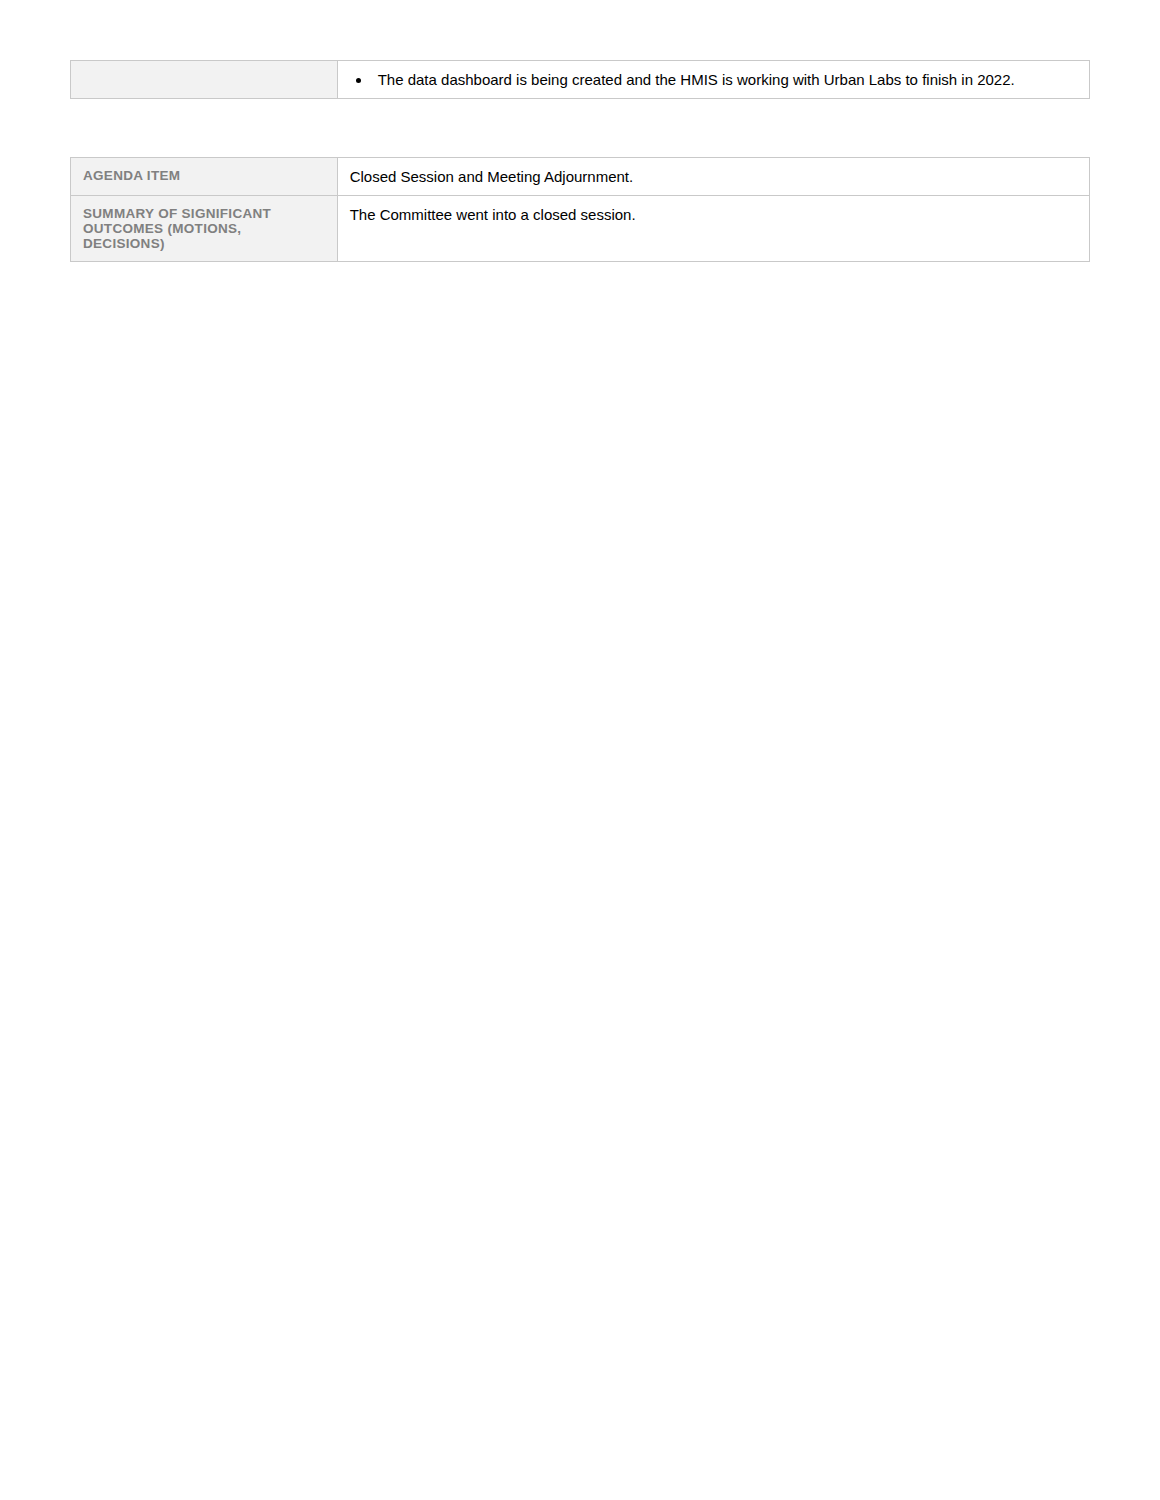| | The data dashboard is being created and the HMIS is working with Urban Labs to finish in 2022. |
| Agenda Item | Closed Session and Meeting Adjournment. |
| Summary of Significant Outcomes (Motions, Decisions) | The Committee went into a closed session. |